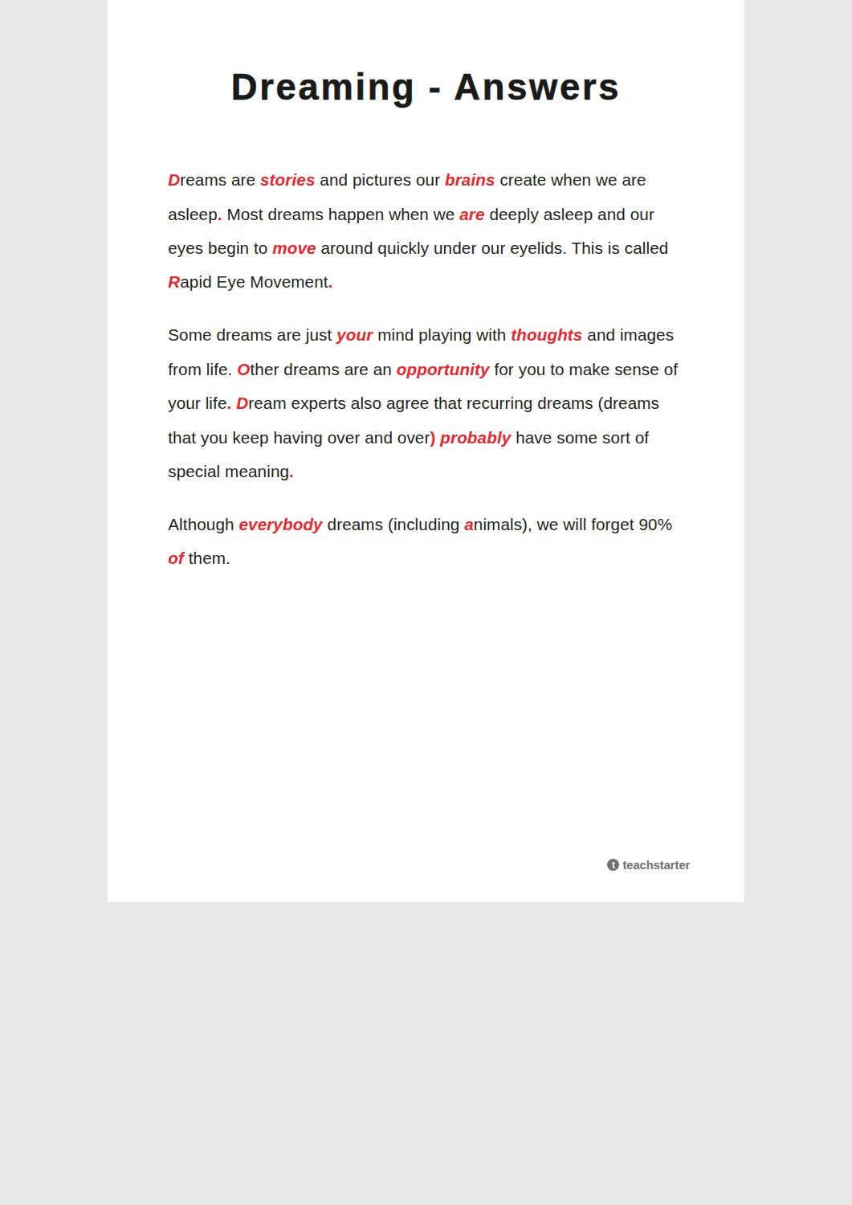Dreaming - Answers
Dreams are stories and pictures our brains create when we are asleep. Most dreams happen when we are deeply asleep and our eyes begin to move around quickly under our eyelids. This is called Rapid Eye Movement.
Some dreams are just your mind playing with thoughts and images from life. Other dreams are an opportunity for you to make sense of your life. Dream experts also agree that recurring dreams (dreams that you keep having over and over) probably have some sort of special meaning.
Although everybody dreams (including animals), we will forget 90% of them.
t teachstarter